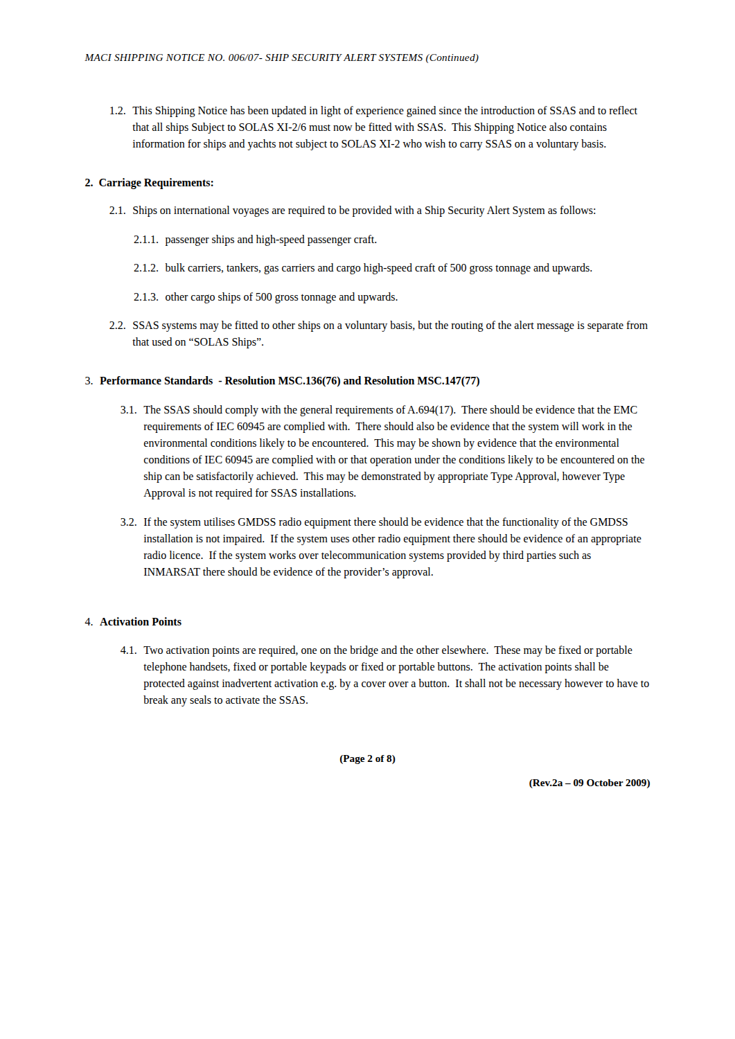MACI SHIPPING NOTICE NO. 006/07- SHIP SECURITY ALERT SYSTEMS (Continued)
1.2. This Shipping Notice has been updated in light of experience gained since the introduction of SSAS and to reflect that all ships Subject to SOLAS XI-2/6 must now be fitted with SSAS. This Shipping Notice also contains information for ships and yachts not subject to SOLAS XI-2 who wish to carry SSAS on a voluntary basis.
2. Carriage Requirements:
2.1. Ships on international voyages are required to be provided with a Ship Security Alert System as follows:
2.1.1. passenger ships and high-speed passenger craft.
2.1.2. bulk carriers, tankers, gas carriers and cargo high-speed craft of 500 gross tonnage and upwards.
2.1.3. other cargo ships of 500 gross tonnage and upwards.
2.2. SSAS systems may be fitted to other ships on a voluntary basis, but the routing of the alert message is separate from that used on “SOLAS Ships”.
3. Performance Standards - Resolution MSC.136(76) and Resolution MSC.147(77)
3.1. The SSAS should comply with the general requirements of A.694(17). There should be evidence that the EMC requirements of IEC 60945 are complied with. There should also be evidence that the system will work in the environmental conditions likely to be encountered. This may be shown by evidence that the environmental conditions of IEC 60945 are complied with or that operation under the conditions likely to be encountered on the ship can be satisfactorily achieved. This may be demonstrated by appropriate Type Approval, however Type Approval is not required for SSAS installations.
3.2. If the system utilises GMDSS radio equipment there should be evidence that the functionality of the GMDSS installation is not impaired. If the system uses other radio equipment there should be evidence of an appropriate radio licence. If the system works over telecommunication systems provided by third parties such as INMARSAT there should be evidence of the provider’s approval.
4. Activation Points
4.1. Two activation points are required, one on the bridge and the other elsewhere. These may be fixed or portable telephone handsets, fixed or portable keypads or fixed or portable buttons. The activation points shall be protected against inadvertent activation e.g. by a cover over a button. It shall not be necessary however to have to break any seals to activate the SSAS.
(Page 2 of 8)
(Rev.2a – 09 October 2009)